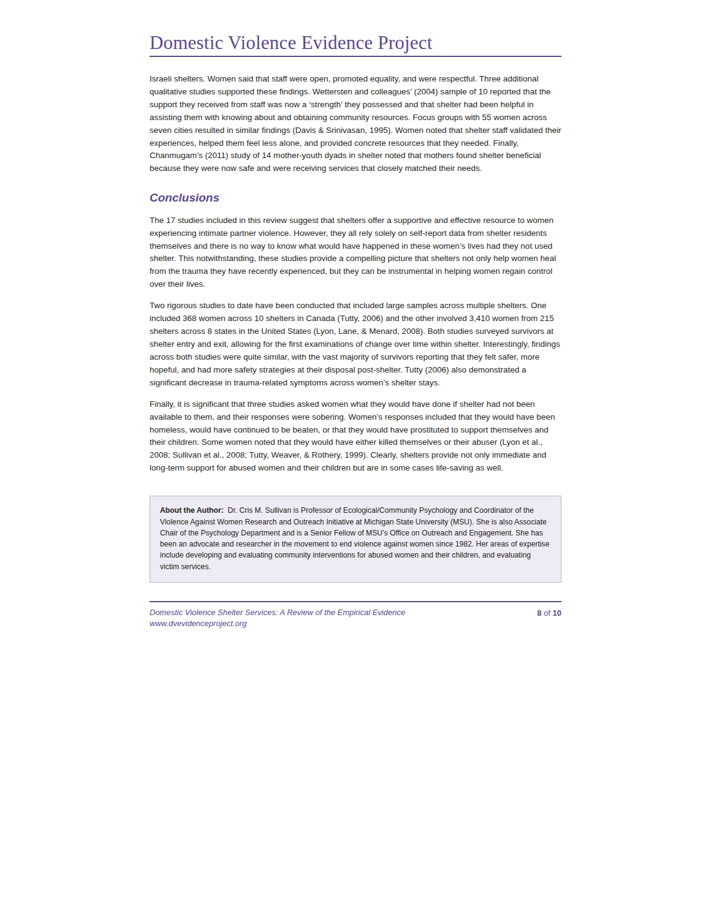Domestic Violence Evidence Project
Israeli shelters. Women said that staff were open, promoted equality, and were respectful. Three additional qualitative studies supported these findings. Wettersten and colleagues’ (2004) sample of 10 reported that the support they received from staff was now a ‘strength’ they possessed and that shelter had been helpful in assisting them with knowing about and obtaining community resources. Focus groups with 55 women across seven cities resulted in similar findings (Davis & Srinivasan, 1995). Women noted that shelter staff validated their experiences, helped them feel less alone, and provided concrete resources that they needed. Finally, Chanmugam’s (2011) study of 14 mother-youth dyads in shelter noted that mothers found shelter beneficial because they were now safe and were receiving services that closely matched their needs.
Conclusions
The 17 studies included in this review suggest that shelters offer a supportive and effective resource to women experiencing intimate partner violence. However, they all rely solely on self-report data from shelter residents themselves and there is no way to know what would have happened in these women’s lives had they not used shelter. This notwithstanding, these studies provide a compelling picture that shelters not only help women heal from the trauma they have recently experienced, but they can be instrumental in helping women regain control over their lives.
Two rigorous studies to date have been conducted that included large samples across multiple shelters. One included 368 women across 10 shelters in Canada (Tutty, 2006) and the other involved 3,410 women from 215 shelters across 8 states in the United States (Lyon, Lane, & Menard, 2008). Both studies surveyed survivors at shelter entry and exit, allowing for the first examinations of change over time within shelter. Interestingly, findings across both studies were quite similar, with the vast majority of survivors reporting that they felt safer, more hopeful, and had more safety strategies at their disposal post-shelter. Tutty (2006) also demonstrated a significant decrease in trauma-related symptoms across women’s shelter stays.
Finally, it is significant that three studies asked women what they would have done if shelter had not been available to them, and their responses were sobering. Women’s responses included that they would have been homeless, would have continued to be beaten, or that they would have prostituted to support themselves and their children. Some women noted that they would have either killed themselves or their abuser (Lyon et al., 2008; Sullivan et al., 2008; Tutty, Weaver, & Rothery, 1999). Clearly, shelters provide not only immediate and long-term support for abused women and their children but are in some cases life-saving as well.
About the Author: Dr. Cris M. Sullivan is Professor of Ecological/Community Psychology and Coordinator of the Violence Against Women Research and Outreach Initiative at Michigan State University (MSU). She is also Associate Chair of the Psychology Department and is a Senior Fellow of MSU’s Office on Outreach and Engagement. She has been an advocate and researcher in the movement to end violence against women since 1982. Her areas of expertise include developing and evaluating community interventions for abused women and their children, and evaluating victim services.
Domestic Violence Shelter Services: A Review of the Empirical Evidence
www.dvevidenceproject.org
8 of 10